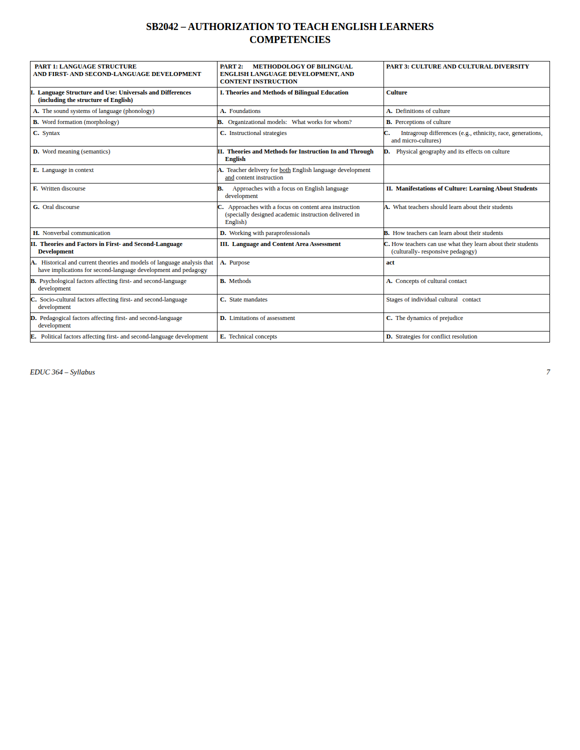SB2042 – AUTHORIZATION TO TEACH ENGLISH LEARNERS
COMPETENCIES
| PART 1: LANGUAGE STRUCTURE AND FIRST- AND SECOND-LANGUAGE DEVELOPMENT | PART 2: METHODOLOGY OF BILINGUAL ENGLISH LANGUAGE DEVELOPMENT, AND CONTENT INSTRUCTION | PART 3: CULTURE AND CULTURAL DIVERSITY |
| I. Language Structure and Use: Universals and Differences (including the structure of English) | I. Theories and Methods of Bilingual Education | Culture |
| A. The sound systems of language (phonology) | A. Foundations | A. Definitions of culture |
| B. Word formation (morphology) | B. Organizational models: What works for whom? | B. Perceptions of culture |
| C. Syntax | C. Instructional strategies | C. Intragroup differences (e.g., ethnicity, race, generations, and micro-cultures) |
| D. Word meaning (semantics) | II. Theories and Methods for Instruction In and Through English | D. Physical geography and its effects on culture |
| E. Language in context | A. Teacher delivery for both English language development and content instruction | |
| F. Written discourse | B. Approaches with a focus on English language development | II. Manifestations of Culture: Learning About Students |
| G. Oral discourse | C. Approaches with a focus on content area instruction (specially designed academic instruction delivered in English) | A. What teachers should learn about their students |
| H. Nonverbal communication | D. Working with paraprofessionals | B. How teachers can learn about their students |
| II. Theories and Factors in First- and Second-Language Development | III. Language and Content Area Assessment | C. How teachers can use what they learn about their students (culturally- responsive pedagogy) |
| A. Historical and current theories and models of language analysis that have implications for second-language development and pedagogy | A. Purpose | act |
| B. Psychological factors affecting first- and second-language development | B. Methods | A. Concepts of cultural contact |
| C. Socio-cultural factors affecting first- and second-language development | C. State mandates | Stages of individual cultural contact |
| D. Pedagogical factors affecting first- and second-language development | D. Limitations of assessment | C. The dynamics of prejudice |
| E. Political factors affecting first- and second-language development | E. Technical concepts | D. Strategies for conflict resolution |
EDUC 364 – Syllabus 7